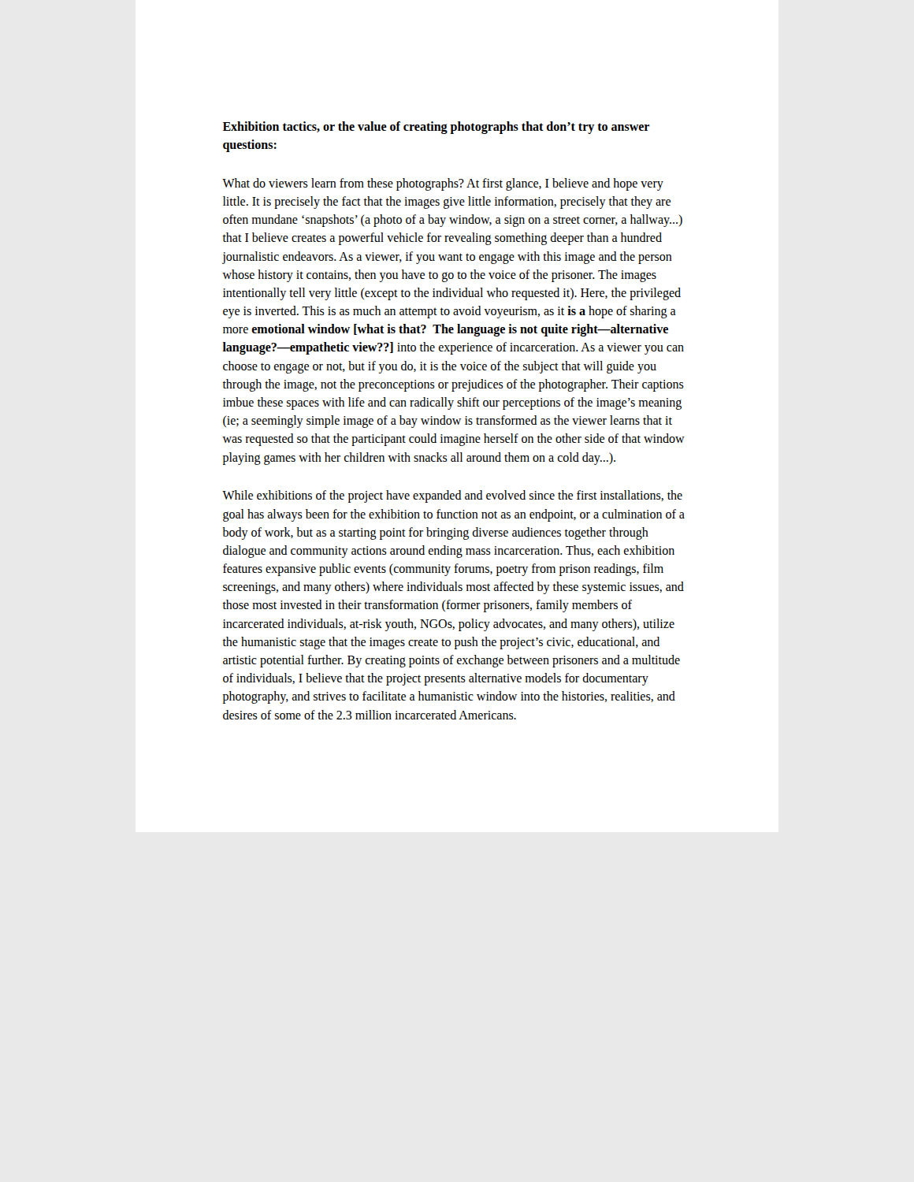Exhibition tactics, or the value of creating photographs that don’t try to answer questions:
What do viewers learn from these photographs? At first glance, I believe and hope very little. It is precisely the fact that the images give little information, precisely that they are often mundane ‘snapshots’ (a photo of a bay window, a sign on a street corner, a hallway...) that I believe creates a powerful vehicle for revealing something deeper than a hundred journalistic endeavors. As a viewer, if you want to engage with this image and the person whose history it contains, then you have to go to the voice of the prisoner. The images intentionally tell very little (except to the individual who requested it). Here, the privileged eye is inverted. This is as much an attempt to avoid voyeurism, as it is a hope of sharing a more emotional window [what is that? The language is not quite right—alternative language?—empathetic view??] into the experience of incarceration. As a viewer you can choose to engage or not, but if you do, it is the voice of the subject that will guide you through the image, not the preconceptions or prejudices of the photographer. Their captions imbue these spaces with life and can radically shift our perceptions of the image’s meaning (ie; a seemingly simple image of a bay window is transformed as the viewer learns that it was requested so that the participant could imagine herself on the other side of that window playing games with her children with snacks all around them on a cold day...).
While exhibitions of the project have expanded and evolved since the first installations, the goal has always been for the exhibition to function not as an endpoint, or a culmination of a body of work, but as a starting point for bringing diverse audiences together through dialogue and community actions around ending mass incarceration. Thus, each exhibition features expansive public events (community forums, poetry from prison readings, film screenings, and many others) where individuals most affected by these systemic issues, and those most invested in their transformation (former prisoners, family members of incarcerated individuals, at-risk youth, NGOs, policy advocates, and many others), utilize the humanistic stage that the images create to push the project’s civic, educational, and artistic potential further. By creating points of exchange between prisoners and a multitude of individuals, I believe that the project presents alternative models for documentary photography, and strives to facilitate a humanistic window into the histories, realities, and desires of some of the 2.3 million incarcerated Americans.